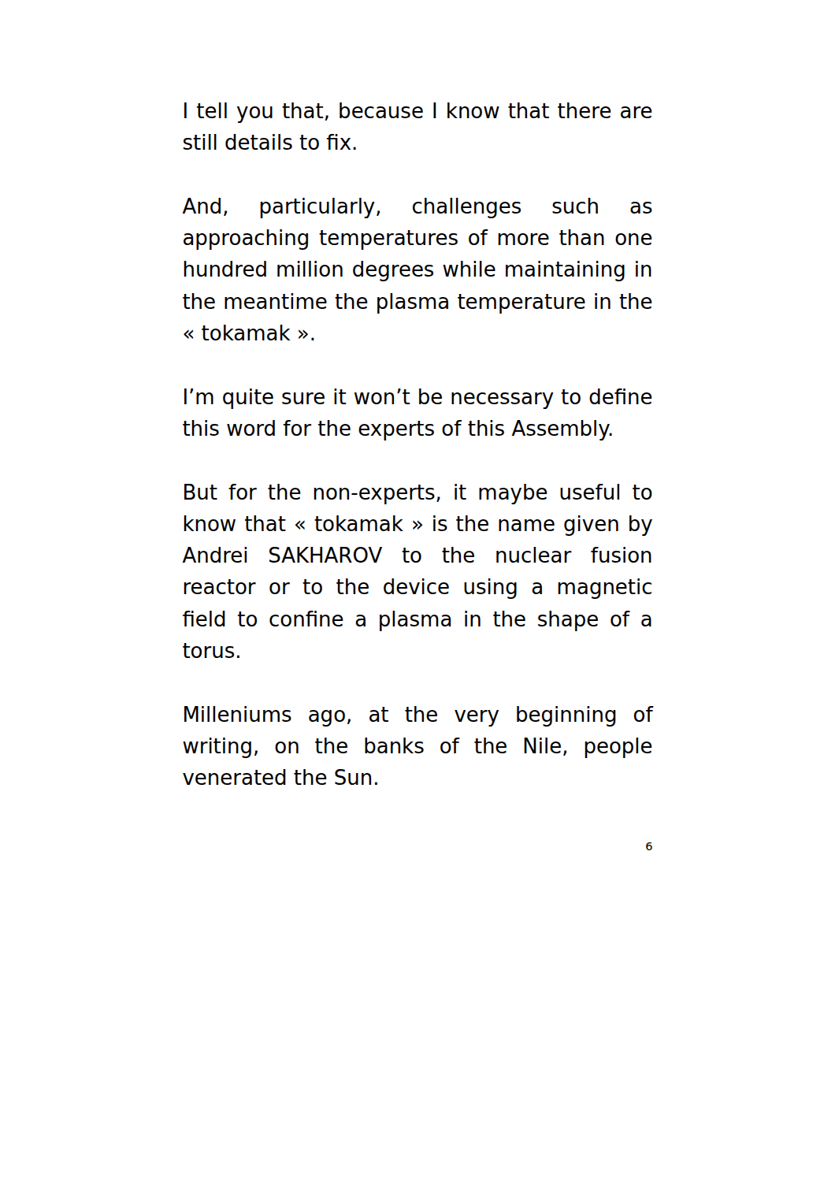I tell you that, because I know that there are still details to fix.
And, particularly, challenges such as approaching temperatures of more than one hundred million degrees while maintaining in the meantime the plasma temperature in the « tokamak ».
I’m quite sure it won’t be necessary to define this word for the experts of this Assembly.
But for the non-experts, it maybe useful to know that « tokamak » is the name given by Andrei SAKHAROV to the nuclear fusion reactor or to the device using a magnetic field to confine a plasma in the shape of a torus.
Milleniums ago, at the very beginning of writing, on the banks of the Nile, people venerated the Sun.
6